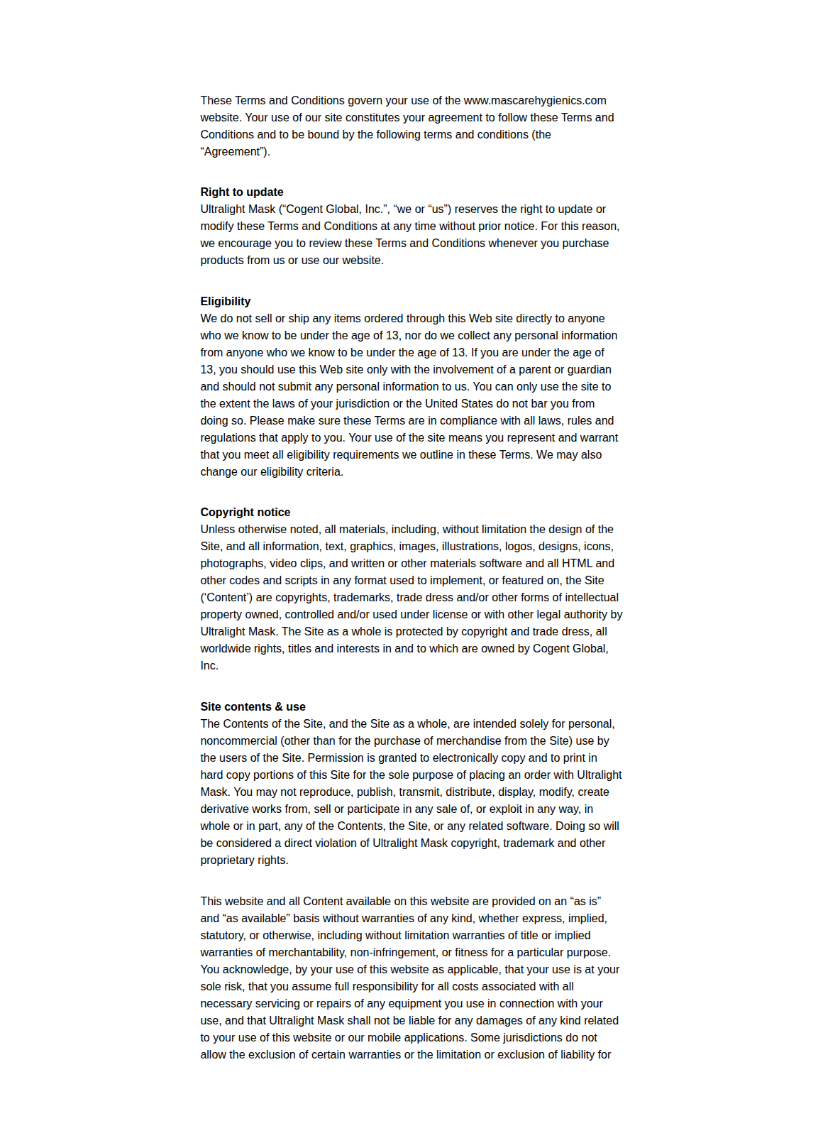These Terms and Conditions govern your use of the www.mascarehygienics.com website. Your use of our site constitutes your agreement to follow these Terms and Conditions and to be bound by the following terms and conditions (the “Agreement”).
Right to update
Ultralight Mask (“Cogent Global, Inc.”, “we or “us”) reserves the right to update or modify these Terms and Conditions at any time without prior notice. For this reason, we encourage you to review these Terms and Conditions whenever you purchase products from us or use our website.
Eligibility
We do not sell or ship any items ordered through this Web site directly to anyone who we know to be under the age of 13, nor do we collect any personal information from anyone who we know to be under the age of 13. If you are under the age of 13, you should use this Web site only with the involvement of a parent or guardian and should not submit any personal information to us. You can only use the site to the extent the laws of your jurisdiction or the United States do not bar you from doing so. Please make sure these Terms are in compliance with all laws, rules and regulations that apply to you. Your use of the site means you represent and warrant that you meet all eligibility requirements we outline in these Terms. We may also change our eligibility criteria.
Copyright notice
Unless otherwise noted, all materials, including, without limitation the design of the Site, and all information, text, graphics, images, illustrations, logos, designs, icons, photographs, video clips, and written or other materials software and all HTML and other codes and scripts in any format used to implement, or featured on, the Site (‘Content’) are copyrights, trademarks, trade dress and/or other forms of intellectual property owned, controlled and/or used under license or with other legal authority by Ultralight Mask. The Site as a whole is protected by copyright and trade dress, all worldwide rights, titles and interests in and to which are owned by Cogent Global, Inc.
Site contents & use
The Contents of the Site, and the Site as a whole, are intended solely for personal, noncommercial (other than for the purchase of merchandise from the Site) use by the users of the Site. Permission is granted to electronically copy and to print in hard copy portions of this Site for the sole purpose of placing an order with Ultralight Mask. You may not reproduce, publish, transmit, distribute, display, modify, create derivative works from, sell or participate in any sale of, or exploit in any way, in whole or in part, any of the Contents, the Site, or any related software. Doing so will be considered a direct violation of Ultralight Mask copyright, trademark and other proprietary rights.
This website and all Content available on this website are provided on an “as is” and “as available” basis without warranties of any kind, whether express, implied, statutory, or otherwise, including without limitation warranties of title or implied warranties of merchantability, non-infringement, or fitness for a particular purpose. You acknowledge, by your use of this website as applicable, that your use is at your sole risk, that you assume full responsibility for all costs associated with all necessary servicing or repairs of any equipment you use in connection with your use, and that Ultralight Mask shall not be liable for any damages of any kind related to your use of this website or our mobile applications. Some jurisdictions do not allow the exclusion of certain warranties or the limitation or exclusion of liability for